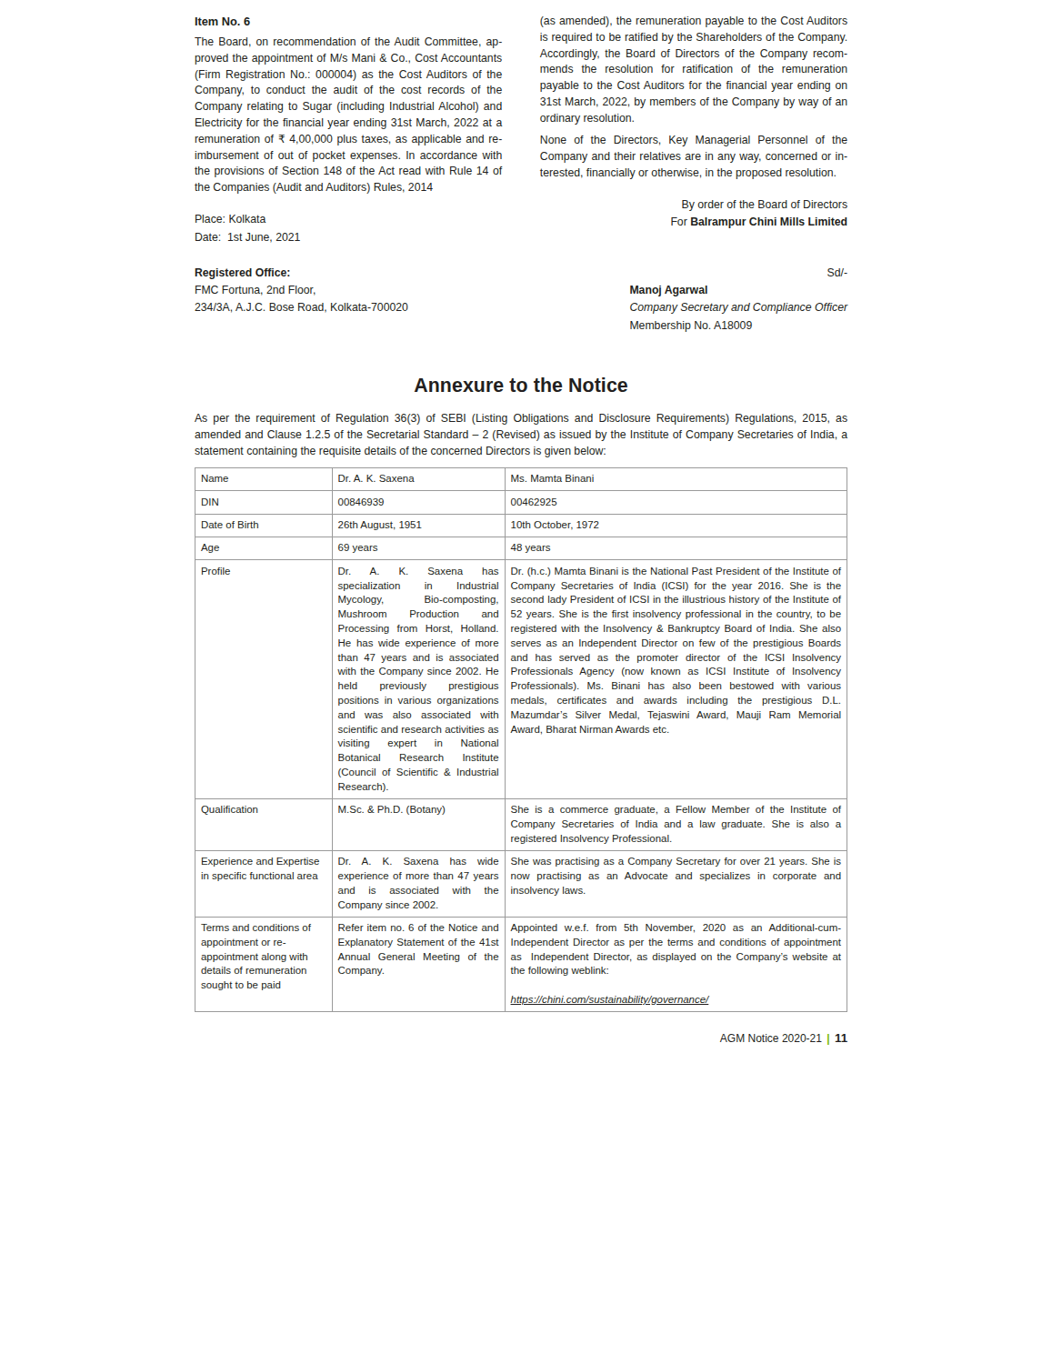Item No. 6
The Board, on recommendation of the Audit Committee, approved the appointment of M/s Mani & Co., Cost Accountants (Firm Registration No.: 000004) as the Cost Auditors of the Company, to conduct the audit of the cost records of the Company relating to Sugar (including Industrial Alcohol) and Electricity for the financial year ending 31st March, 2022 at a remuneration of ₹ 4,00,000 plus taxes, as applicable and reimbursement of out of pocket expenses. In accordance with the provisions of Section 148 of the Act read with Rule 14 of the Companies (Audit and Auditors) Rules, 2014
Place: Kolkata
Date: 1st June, 2021
(as amended), the remuneration payable to the Cost Auditors is required to be ratified by the Shareholders of the Company. Accordingly, the Board of Directors of the Company recommends the resolution for ratification of the remuneration payable to the Cost Auditors for the financial year ending on 31st March, 2022, by members of the Company by way of an ordinary resolution.
None of the Directors, Key Managerial Personnel of the Company and their relatives are in any way, concerned or interested, financially or otherwise, in the proposed resolution.
By order of the Board of Directors
For Balrampur Chini Mills Limited
Registered Office:
FMC Fortuna, 2nd Floor,
234/3A, A.J.C. Bose Road, Kolkata-700020
Sd/-
Manoj Agarwal
Company Secretary and Compliance Officer
Membership No. A18009
Annexure to the Notice
As per the requirement of Regulation 36(3) of SEBI (Listing Obligations and Disclosure Requirements) Regulations, 2015, as amended and Clause 1.2.5 of the Secretarial Standard – 2 (Revised) as issued by the Institute of Company Secretaries of India, a statement containing the requisite details of the concerned Directors is given below:
| Name | Dr. A. K. Saxena | Ms. Mamta Binani |
| DIN | 00846939 | 00462925 |
| Date of Birth | 26th August, 1951 | 10th October, 1972 |
| Age | 69 years | 48 years |
| Profile | Dr. A. K. Saxena has specialization in Industrial Mycology, Bio-composting, Mushroom Production and Processing from Horst, Holland. He has wide experience of more than 47 years and is associated with the Company since 2002. He held previously prestigious positions in various organizations and was also associated with scientific and research activities as visiting expert in National Botanical Research Institute (Council of Scientific & Industrial Research). | Dr. (h.c.) Mamta Binani is the National Past President of the Institute of Company Secretaries of India (ICSI) for the year 2016. She is the second lady President of ICSI in the illustrious history of the Institute of 52 years. She is the first insolvency professional in the country, to be registered with the Insolvency & Bankruptcy Board of India. She also serves as an Independent Director on few of the prestigious Boards and has served as the promoter director of the ICSI Insolvency Professionals Agency (now known as ICSI Institute of Insolvency Professionals). Ms. Binani has also been bestowed with various medals, certificates and awards including the prestigious D.L. Mazumdar’s Silver Medal, Tejaswini Award, Mauji Ram Memorial Award, Bharat Nirman Awards etc. |
| Qualification | M.Sc. & Ph.D. (Botany) | She is a commerce graduate, a Fellow Member of the Institute of Company Secretaries of India and a law graduate. She is also a registered Insolvency Professional. |
| Experience and Expertise in specific functional area | Dr. A. K. Saxena has wide experience of more than 47 years and is associated with the Company since 2002. | She was practising as a Company Secretary for over 21 years. She is now practising as an Advocate and specializes in corporate and insolvency laws. |
| Terms and conditions of appointment or re-appointment along with details of remuneration sought to be paid | Refer item no. 6 of the Notice and Explanatory Statement of the 41st Annual General Meeting of the Company. | Appointed w.e.f. from 5th November, 2020 as an Additional-cum-Independent Director as per the terms and conditions of appointment as Independent Director, as displayed on the Company’s website at the following weblink: https://chini.com/sustainability/governance/ |
AGM Notice 2020-21 | 11